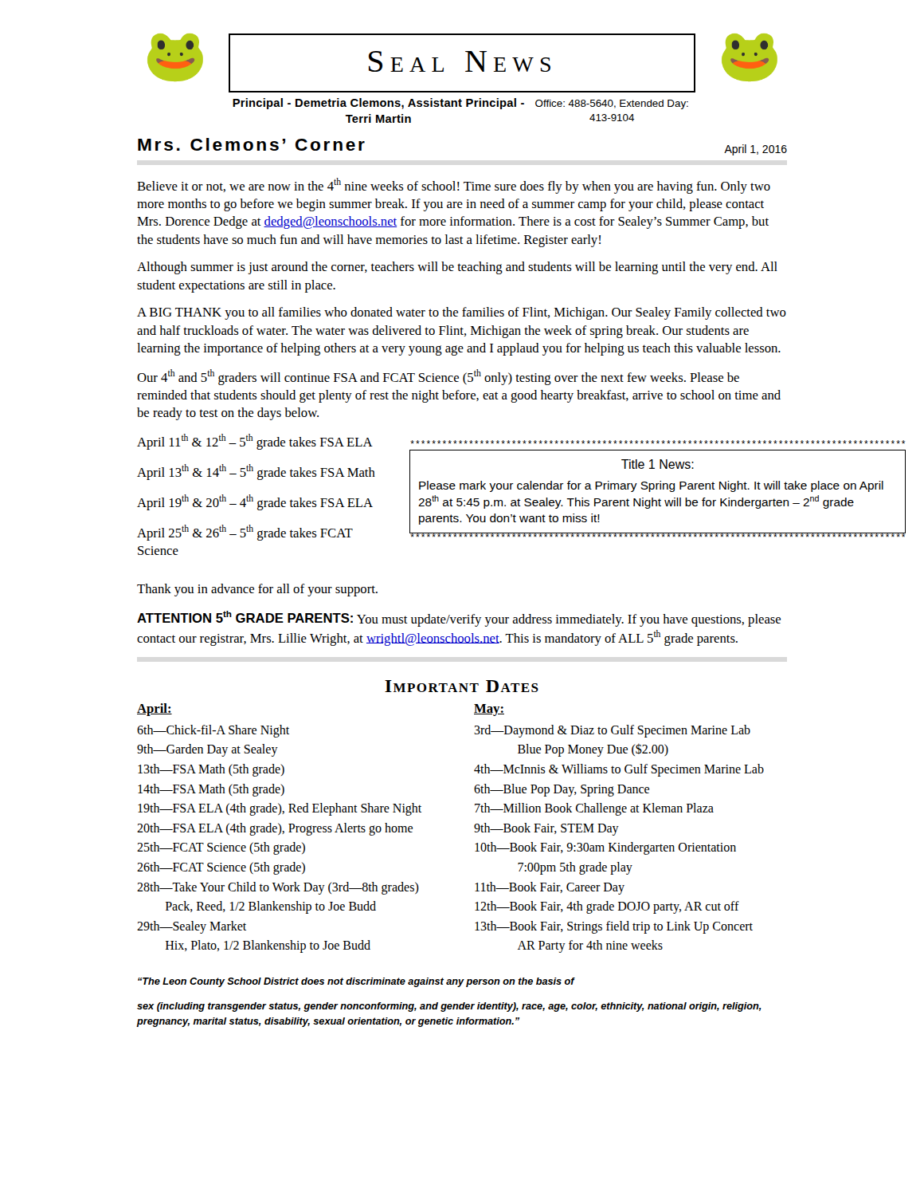🐸
Seal News
Principal - Demetria Clemons, Assistant Principal - Terri Martin Office: 488-5640, Extended Day: 413-9104
🐸
Mrs. Clemons’ Corner
April 1, 2016
Believe it or not, we are now in the 4th nine weeks of school! Time sure does fly by when you are having fun. Only two more months to go before we begin summer break. If you are in need of a summer camp for your child, please contact Mrs. Dorence Dedge at dedged@leonschools.net for more information. There is a cost for Sealey’s Summer Camp, but the students have so much fun and will have memories to last a lifetime. Register early!
Although summer is just around the corner, teachers will be teaching and students will be learning until the very end. All student expectations are still in place.
A BIG THANK you to all families who donated water to the families of Flint, Michigan. Our Sealey Family collected two and half truckloads of water. The water was delivered to Flint, Michigan the week of spring break. Our students are learning the importance of helping others at a very young age and I applaud you for helping us teach this valuable lesson.
Our 4th and 5th graders will continue FSA and FCAT Science (5th only) testing over the next few weeks. Please be reminded that students should get plenty of rest the night before, eat a good hearty breakfast, arrive to school on time and be ready to test on the days below.
April 11th & 12th – 5th grade takes FSA ELA
April 13th & 14th – 5th grade takes FSA Math
April 19th & 20th – 4th grade takes FSA ELA
April 25th & 26th – 5th grade takes FCAT Science
*********************************************************************************************
Title 1 News:
Please mark your calendar for a Primary Spring Parent Night. It will take place on April 28th at 5:45 p.m. at Sealey. This Parent Night will be for Kindergarten – 2nd grade parents. You don’t want to miss it!
*********************************************************************************************
Thank you in advance for all of your support.
ATTENTION 5th GRADE PARENTS: You must update/verify your address immediately. If you have questions, please contact our registrar, Mrs. Lillie Wright, at wrightl@leonschools.net. This is mandatory of ALL 5th grade parents.
Important Dates
April:
6th—Chick-fil-A Share Night
9th—Garden Day at Sealey
13th—FSA Math (5th grade)
14th—FSA Math (5th grade)
19th—FSA ELA (4th grade), Red Elephant Share Night
20th—FSA ELA (4th grade), Progress Alerts go home
25th—FCAT Science (5th grade)
26th—FCAT Science (5th grade)
28th—Take Your Child to Work Day (3rd—8th grades)
Pack, Reed, 1/2 Blankenship to Joe Budd
29th—Sealey Market
Hix, Plato, 1/2 Blankenship to Joe Budd
May:
3rd—Daymond & Diaz to Gulf Specimen Marine Lab
Blue Pop Money Due ($2.00)
4th—McInnis & Williams to Gulf Specimen Marine Lab
6th—Blue Pop Day, Spring Dance
7th—Million Book Challenge at Kleman Plaza
9th—Book Fair, STEM Day
10th—Book Fair, 9:30am Kindergarten Orientation
7:00pm 5th grade play
11th—Book Fair, Career Day
12th—Book Fair, 4th grade DOJO party, AR cut off
13th—Book Fair, Strings field trip to Link Up Concert
AR Party for 4th nine weeks
“The Leon County School District does not discriminate against any person on the basis of
sex (including transgender status, gender nonconforming, and gender identity), race, age, color, ethnicity, national origin, religion, pregnancy, marital status, disability, sexual orientation, or genetic information.”